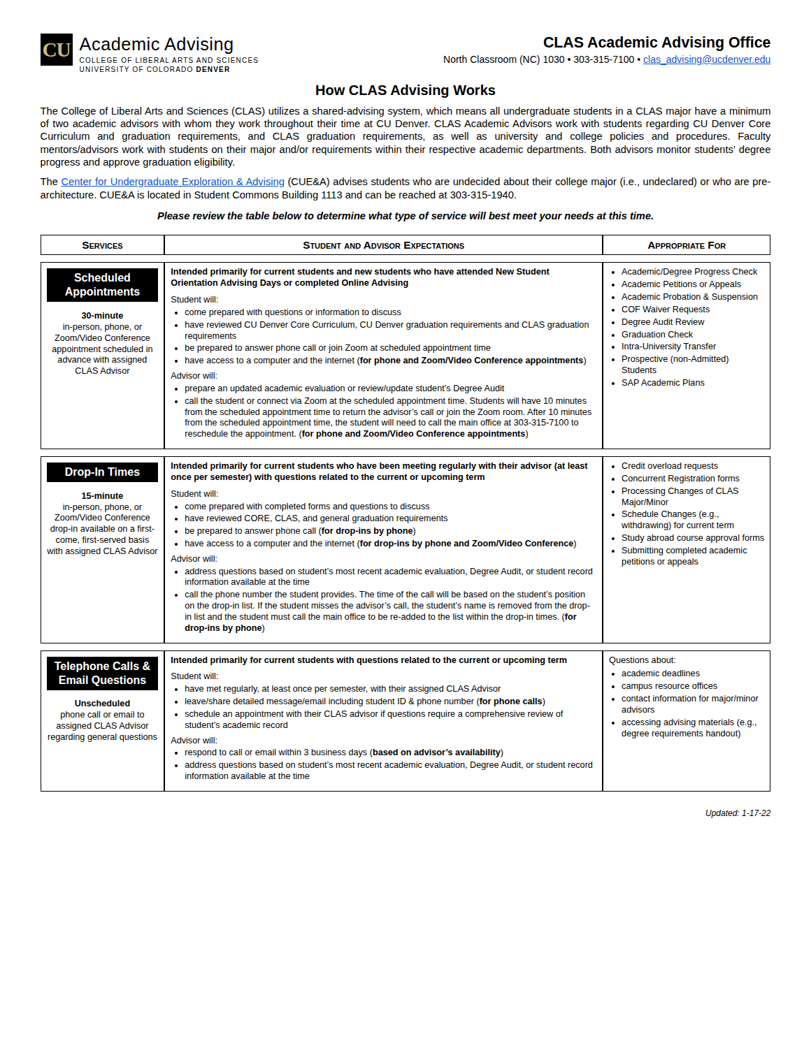CU
Academic Advising
COLLEGE OF LIBERAL ARTS AND SCIENCES
UNIVERSITY OF COLORADO DENVER
CLAS Academic Advising Office
North Classroom (NC) 1030 • 303-315-7100 • clas_advising@ucdenver.edu
How CLAS Advising Works
The College of Liberal Arts and Sciences (CLAS) utilizes a shared-advising system, which means all undergraduate students in a CLAS major have a minimum of two academic advisors with whom they work throughout their time at CU Denver. CLAS Academic Advisors work with students regarding CU Denver Core Curriculum and graduation requirements, and CLAS graduation requirements, as well as university and college policies and procedures. Faculty mentors/advisors work with students on their major and/or requirements within their respective academic departments. Both advisors monitor students’ degree progress and approve graduation eligibility.
The Center for Undergraduate Exploration & Advising (CUE&A) advises students who are undecided about their college major (i.e., undeclared) or who are pre-architecture. CUE&A is located in Student Commons Building 1113 and can be reached at 303-315-1940.
Please review the table below to determine what type of service will best meet your needs at this time.
| Services | Student and Advisor Expectations | Appropriate For |
| --- | --- | --- |
| Scheduled Appointments 30-minute in-person, phone, or Zoom/Video Conference appointment scheduled in advance with assigned CLAS Advisor | Intended primarily for current students and new students who have attended New Student Orientation Advising Days or completed Online Advising Student will: come prepared with questions or information to discuss have reviewed CU Denver Core Curriculum, CU Denver graduation requirements and CLAS graduation requirements be prepared to answer phone call or join Zoom at scheduled appointment time have access to a computer and the internet ( for phone and Zoom/Video Conference appointments ) Advisor will: prepare an updated academic evaluation or review/update student’s Degree Audit call the student or connect via Zoom at the scheduled appointment time. Students will have 10 minutes from the scheduled appointment time to return the advisor’s call or join the Zoom room. After 10 minutes from the scheduled appointment time, the student will need to call the main office at 303-315-7100 to reschedule the appointment. ( for phone and Zoom/Video Conference appointments ) | Academic/Degree Progress Check Academic Petitions or Appeals Academic Probation & Suspension COF Waiver Requests Degree Audit Review Graduation Check Intra-University Transfer Prospective (non-Admitted) Students SAP Academic Plans |
| Drop-In Times 15-minute in-person, phone, or Zoom/Video Conference drop-in available on a first-come, first-served basis with assigned CLAS Advisor | Intended primarily for current students who have been meeting regularly with their advisor (at least once per semester) with questions related to the current or upcoming term Student will: come prepared with completed forms and questions to discuss have reviewed CORE, CLAS, and general graduation requirements be prepared to answer phone call ( for drop-ins by phone ) have access to a computer and the internet ( for drop-ins by phone and Zoom/Video Conference ) Advisor will: address questions based on student’s most recent academic evaluation, Degree Audit, or student record information available at the time call the phone number the student provides. The time of the call will be based on the student’s position on the drop-in list. If the student misses the advisor’s call, the student’s name is removed from the drop-in list and the student must call the main office to be re-added to the list within the drop-in times. ( for drop-ins by phone ) | Credit overload requests Concurrent Registration forms Processing Changes of CLAS Major/Minor Schedule Changes (e.g., withdrawing) for current term Study abroad course approval forms Submitting completed academic petitions or appeals |
| Telephone Calls & Email Questions Unscheduled phone call or email to assigned CLAS Advisor regarding general questions | Intended primarily for current students with questions related to the current or upcoming term Student will: have met regularly, at least once per semester, with their assigned CLAS Advisor leave/share detailed message/email including student ID & phone number ( for phone calls ) schedule an appointment with their CLAS advisor if questions require a comprehensive review of student’s academic record Advisor will: respond to call or email within 3 business days ( based on advisor’s availability ) address questions based on student’s most recent academic evaluation, Degree Audit, or student record information available at the time | Questions about: academic deadlines campus resource offices contact information for major/minor advisors accessing advising materials (e.g., degree requirements handout) |
Updated: 1-17-22